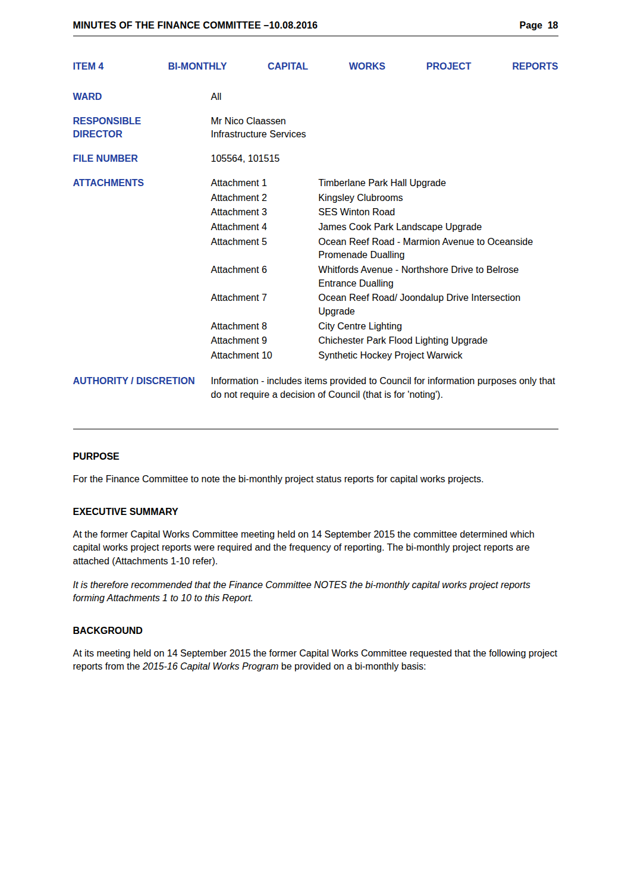MINUTES OF THE FINANCE COMMITTEE –10.08.2016 Page 18
ITEM 4 BI-MONTHLY CAPITAL WORKS PROJECT REPORTS
| Ward | All |
| Responsible Director | Mr Nico Claassen Infrastructure Services |
| File Number | 105564, 101515 |
| Attachments | / Attachment 1 / Timberlane Park Hall Upgrade / / Attachment 2 / Kingsley Clubrooms / / Attachment 3 / SES Winton Road / / Attachment 4 / James Cook Park Landscape Upgrade / / Attachment 5 / Ocean Reef Road - Marmion Avenue to Oceanside Promenade Dualling / / Attachment 6 / Whitfords Avenue - Northshore Drive to Belrose Entrance Dualling / / Attachment 7 / Ocean Reef Road/ Joondalup Drive Intersection Upgrade / / Attachment 8 / City Centre Lighting / / Attachment 9 / Chichester Park Flood Lighting Upgrade / / Attachment 10 / Synthetic Hockey Project Warwick / |
| Authority / Discretion | Information - includes items provided to Council for information purposes only that do not require a decision of Council (that is for 'noting'). |
Purpose
For the Finance Committee to note the bi-monthly project status reports for capital works projects.
Executive Summary
At the former Capital Works Committee meeting held on 14 September 2015 the committee determined which capital works project reports were required and the frequency of reporting. The bi-monthly project reports are attached (Attachments 1-10 refer).
It is therefore recommended that the Finance Committee NOTES the bi-monthly capital works project reports forming Attachments 1 to 10 to this Report.
Background
At its meeting held on 14 September 2015 the former Capital Works Committee requested that the following project reports from the 2015-16 Capital Works Program be provided on a bi-monthly basis: